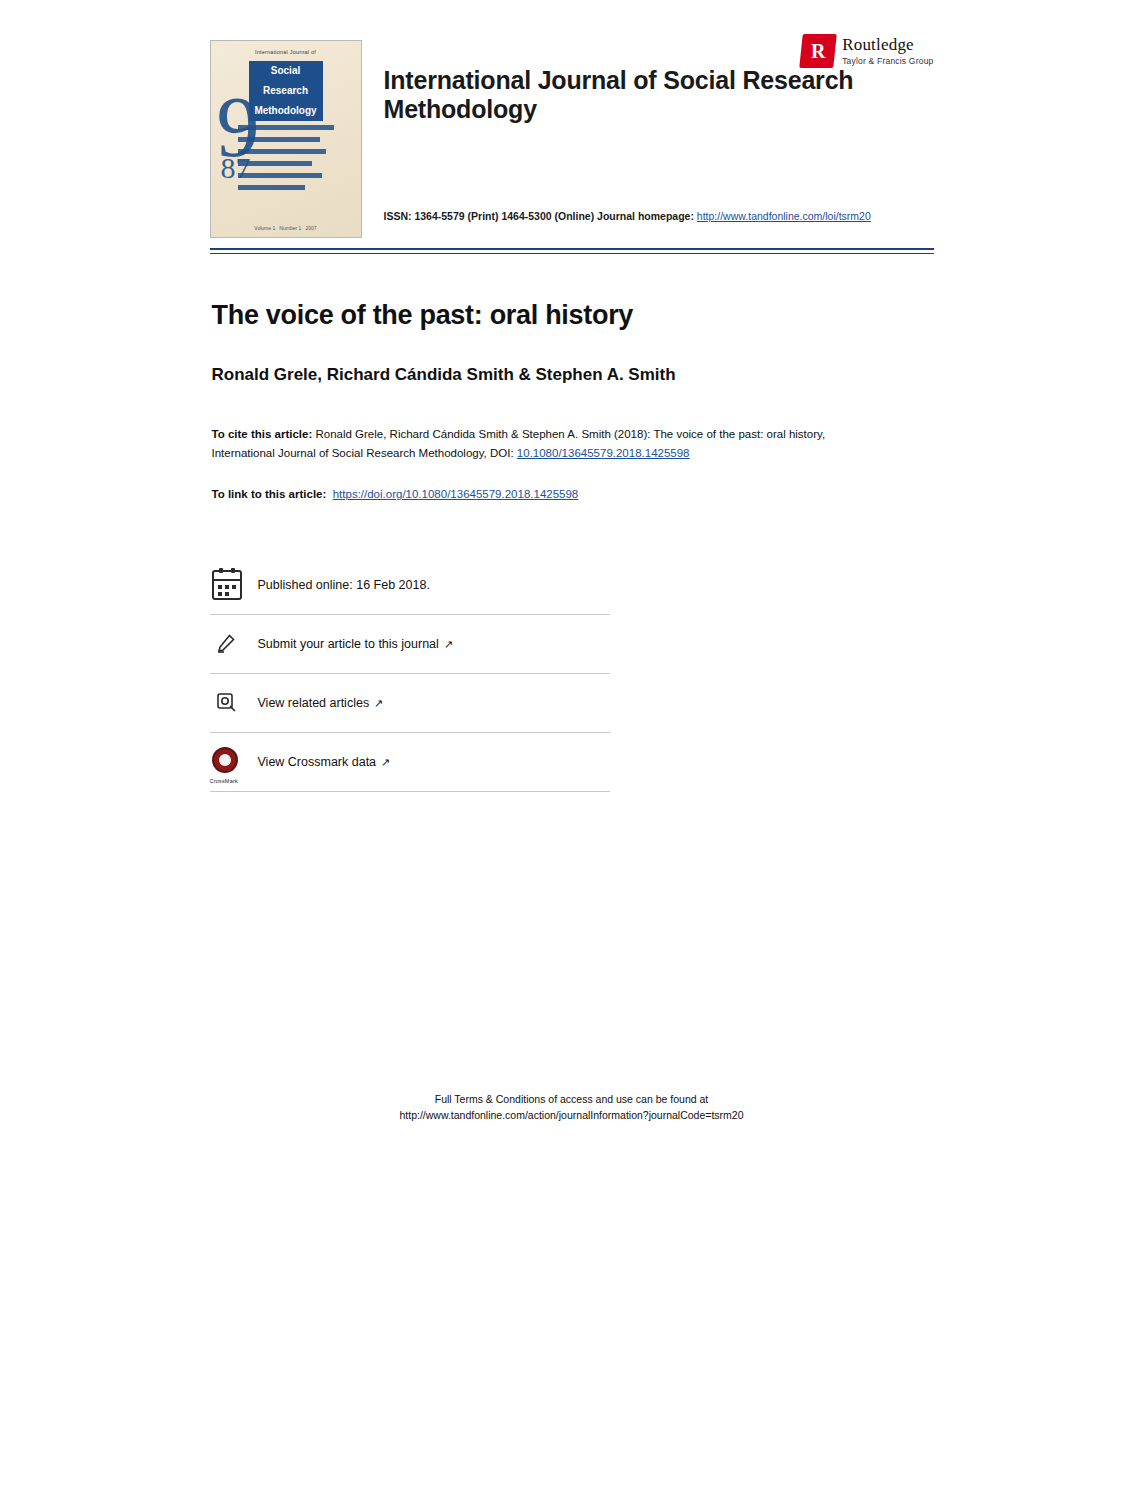R
Routledge
Taylor & Francis Group
International Journal of
Social
Research
Methodology
987
Volume 1 Number 1 2007
International Journal of Social Research Methodology
ISSN: 1364-5579 (Print) 1464-5300 (Online) Journal homepage: http://www.tandfonline.com/loi/tsrm20
The voice of the past: oral history
Ronald Grele, Richard Cándida Smith & Stephen A. Smith
To cite this article: Ronald Grele, Richard Cándida Smith & Stephen A. Smith (2018): The voice of the past: oral history, International Journal of Social Research Methodology, DOI: 10.1080/13645579.2018.1425598
To link to this article: https://doi.org/10.1080/13645579.2018.1425598
Published online: 16 Feb 2018.
Submit your article to this journal↗
View related articles↗
CrossMark
View Crossmark data↗
Full Terms & Conditions of access and use can be found at
http://www.tandfonline.com/action/journalInformation?journalCode=tsrm20